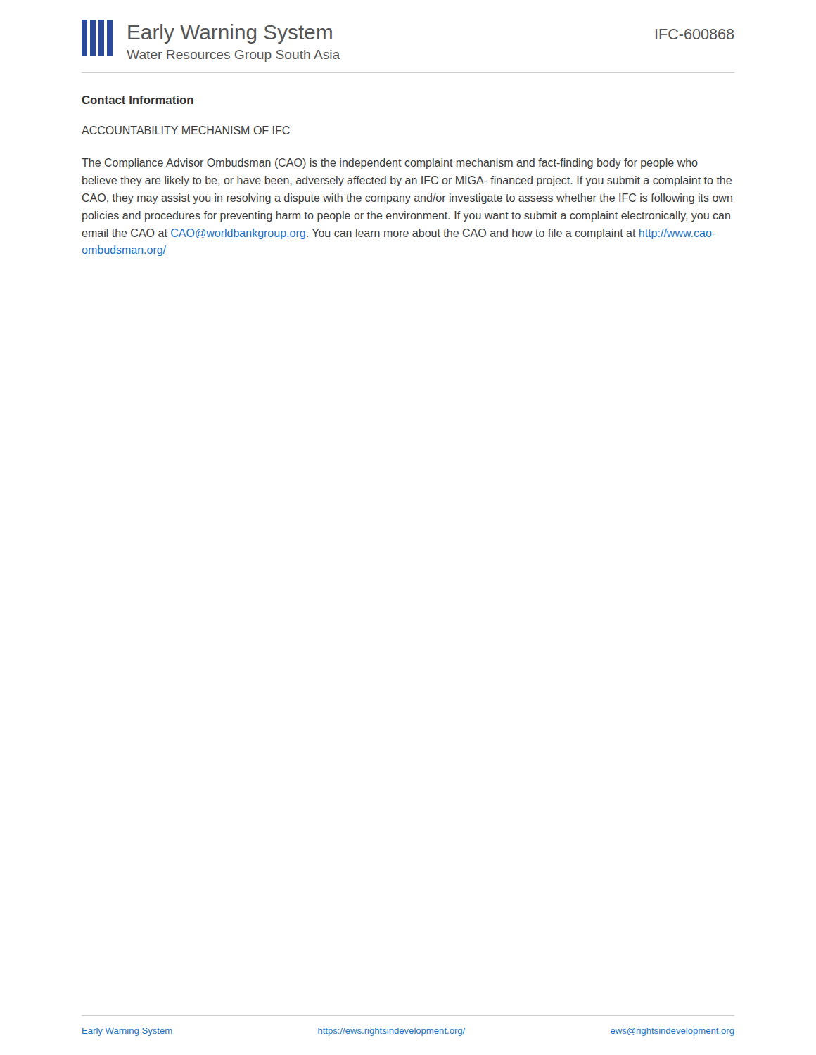Early Warning System
Water Resources Group South Asia
IFC-600868
Contact Information
ACCOUNTABILITY MECHANISM OF IFC
The Compliance Advisor Ombudsman (CAO) is the independent complaint mechanism and fact-finding body for people who believe they are likely to be, or have been, adversely affected by an IFC or MIGA- financed project. If you submit a complaint to the CAO, they may assist you in resolving a dispute with the company and/or investigate to assess whether the IFC is following its own policies and procedures for preventing harm to people or the environment. If you want to submit a complaint electronically, you can email the CAO at CAO@worldbankgroup.org. You can learn more about the CAO and how to file a complaint at http://www.cao-ombudsman.org/
Early Warning System
https://ews.rightsindevelopment.org/
ews@rightsindevelopment.org